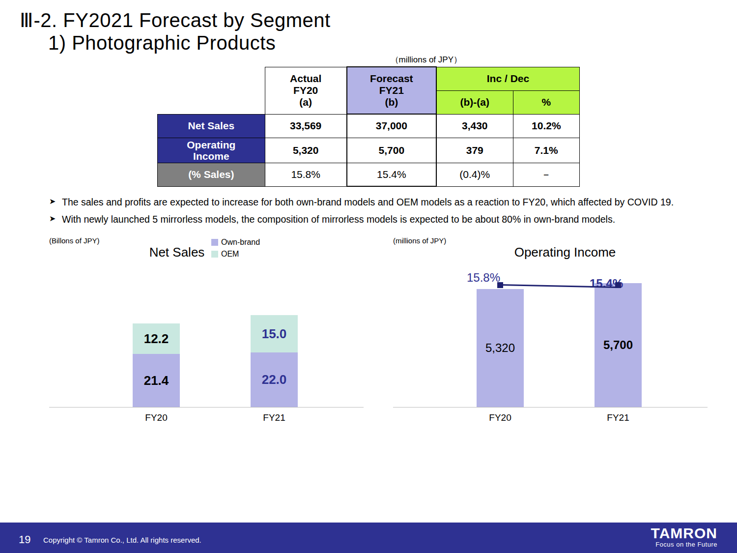Ⅲ-2. FY2021 Forecast by Segment 1) Photographic Products
（millions of JPY）
| | Actual FY20 (a) | Forecast FY21 (b) | Inc / Dec |
| | (b)-(a) | % |
| Net Sales | 33,569 | 37,000 | 3,430 | 10.2% |
| Operating Income | 5,320 | 5,700 | 379 | 7.1% |
| (% Sales) | 15.8% | 15.4% | (0.4)% | － |
The sales and profits are expected to increase for both own-brand models and OEM models as a reaction to FY20, which affected by COVID 19.
With newly launched 5 mirrorless models, the composition of mirrorless models is expected to be about 80% in own-brand models.
(Billons of JPY)
Net Sales
Own-brand
OEM
12.2
21.4
FY20
15.0
22.0
FY21
(millions of JPY)
Operating Income
5,320
FY20
15.8%
5,700
FY21
15.4%
19
Copyright © Tamron Co., Ltd. All rights reserved.
TAMRON
Focus on the Future